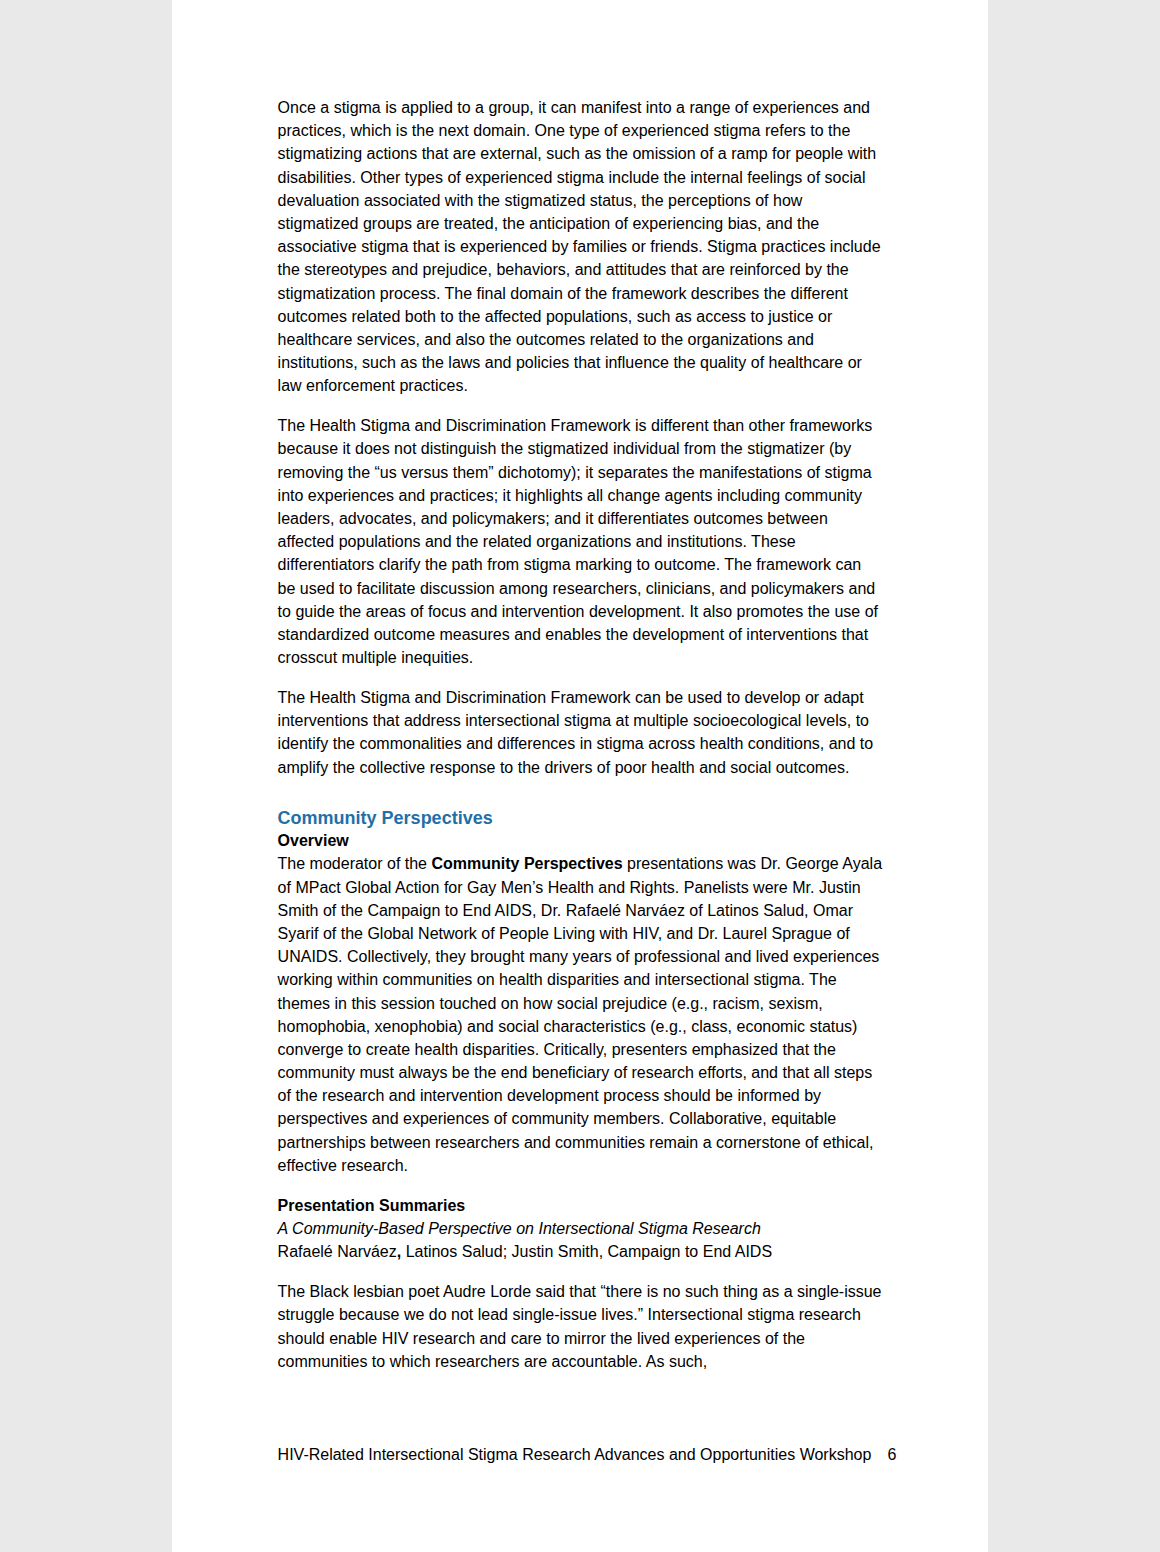Once a stigma is applied to a group, it can manifest into a range of experiences and practices, which is the next domain. One type of experienced stigma refers to the stigmatizing actions that are external, such as the omission of a ramp for people with disabilities. Other types of experienced stigma include the internal feelings of social devaluation associated with the stigmatized status, the perceptions of how stigmatized groups are treated, the anticipation of experiencing bias, and the associative stigma that is experienced by families or friends. Stigma practices include the stereotypes and prejudice, behaviors, and attitudes that are reinforced by the stigmatization process. The final domain of the framework describes the different outcomes related both to the affected populations, such as access to justice or healthcare services, and also the outcomes related to the organizations and institutions, such as the laws and policies that influence the quality of healthcare or law enforcement practices.
The Health Stigma and Discrimination Framework is different than other frameworks because it does not distinguish the stigmatized individual from the stigmatizer (by removing the “us versus them” dichotomy); it separates the manifestations of stigma into experiences and practices; it highlights all change agents including community leaders, advocates, and policymakers; and it differentiates outcomes between affected populations and the related organizations and institutions. These differentiators clarify the path from stigma marking to outcome. The framework can be used to facilitate discussion among researchers, clinicians, and policymakers and to guide the areas of focus and intervention development. It also promotes the use of standardized outcome measures and enables the development of interventions that crosscut multiple inequities.
The Health Stigma and Discrimination Framework can be used to develop or adapt interventions that address intersectional stigma at multiple socioecological levels, to identify the commonalities and differences in stigma across health conditions, and to amplify the collective response to the drivers of poor health and social outcomes.
Community Perspectives
Overview
The moderator of the Community Perspectives presentations was Dr. George Ayala of MPact Global Action for Gay Men’s Health and Rights. Panelists were Mr. Justin Smith of the Campaign to End AIDS, Dr. Rafaelé Narváez of Latinos Salud, Omar Syarif of the Global Network of People Living with HIV, and Dr. Laurel Sprague of UNAIDS. Collectively, they brought many years of professional and lived experiences working within communities on health disparities and intersectional stigma. The themes in this session touched on how social prejudice (e.g., racism, sexism, homophobia, xenophobia) and social characteristics (e.g., class, economic status) converge to create health disparities. Critically, presenters emphasized that the community must always be the end beneficiary of research efforts, and that all steps of the research and intervention development process should be informed by perspectives and experiences of community members. Collaborative, equitable partnerships between researchers and communities remain a cornerstone of ethical, effective research.
Presentation Summaries
A Community-Based Perspective on Intersectional Stigma Research
Rafaelé Narváez, Latinos Salud; Justin Smith, Campaign to End AIDS
The Black lesbian poet Audre Lorde said that “there is no such thing as a single-issue struggle because we do not lead single-issue lives.” Intersectional stigma research should enable HIV research and care to mirror the lived experiences of the communities to which researchers are accountable. As such,
HIV-Related Intersectional Stigma Research Advances and Opportunities Workshop 6